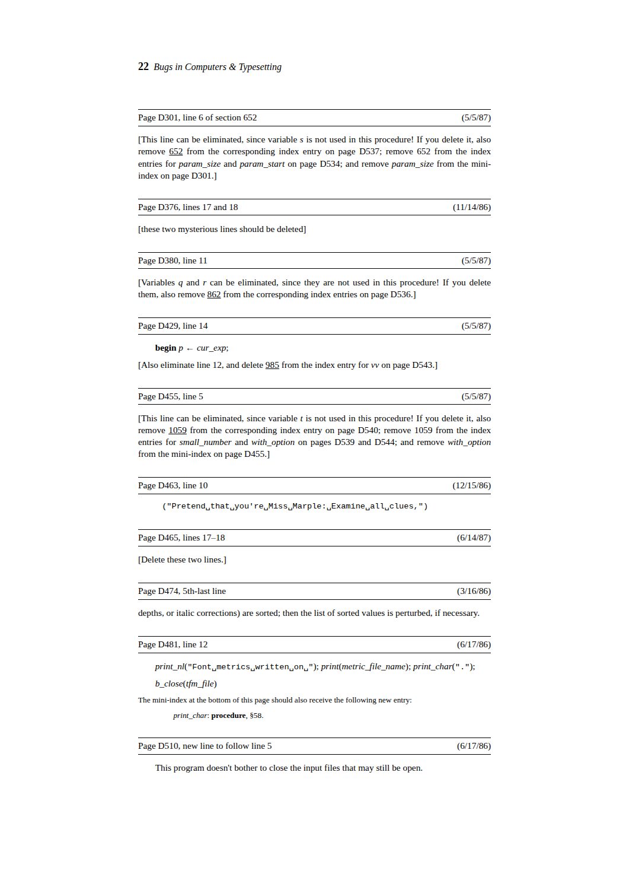22 Bugs in Computers & Typesetting
Page D301, line 6 of section 652 (5/5/87)
[This line can be eliminated, since variable s is not used in this procedure! If you delete it, also remove 652 from the corresponding index entry on page D537; remove 652 from the index entries for param_size and param_start on page D534; and remove param_size from the mini-index on page D301.]
Page D376, lines 17 and 18 (11/14/86)
[these two mysterious lines should be deleted]
Page D380, line 11 (5/5/87)
[Variables q and r can be eliminated, since they are not used in this procedure! If you delete them, also remove 862 from the corresponding index entries on page D536.]
Page D429, line 14 (5/5/87)
begin p ← cur_exp;
[Also eliminate line 12, and delete 985 from the index entry for vv on page D543.]
Page D455, line 5 (5/5/87)
[This line can be eliminated, since variable t is not used in this procedure! If you delete it, also remove 1059 from the corresponding index entry on page D540; remove 1059 from the index entries for small_number and with_option on pages D539 and D544; and remove with_option from the mini-index on page D455.]
Page D463, line 10 (12/15/86)
("Pretend␣that␣you're␣Miss␣Marple:␣Examine␣all␣clues,")
Page D465, lines 17–18 (6/14/87)
[Delete these two lines.]
Page D474, 5th-last line (3/16/86)
depths, or italic corrections) are sorted; then the list of sorted values is perturbed, if necessary.
Page D481, line 12 (6/17/86)
print_nl("Font␣metrics␣written␣on␣"); print(metric_file_name); print_char(".");
b_close(tfm_file)
The mini-index at the bottom of this page should also receive the following new entry:
print_char: procedure, §58.
Page D510, new line to follow line 5 (6/17/86)
This program doesn't bother to close the input files that may still be open.